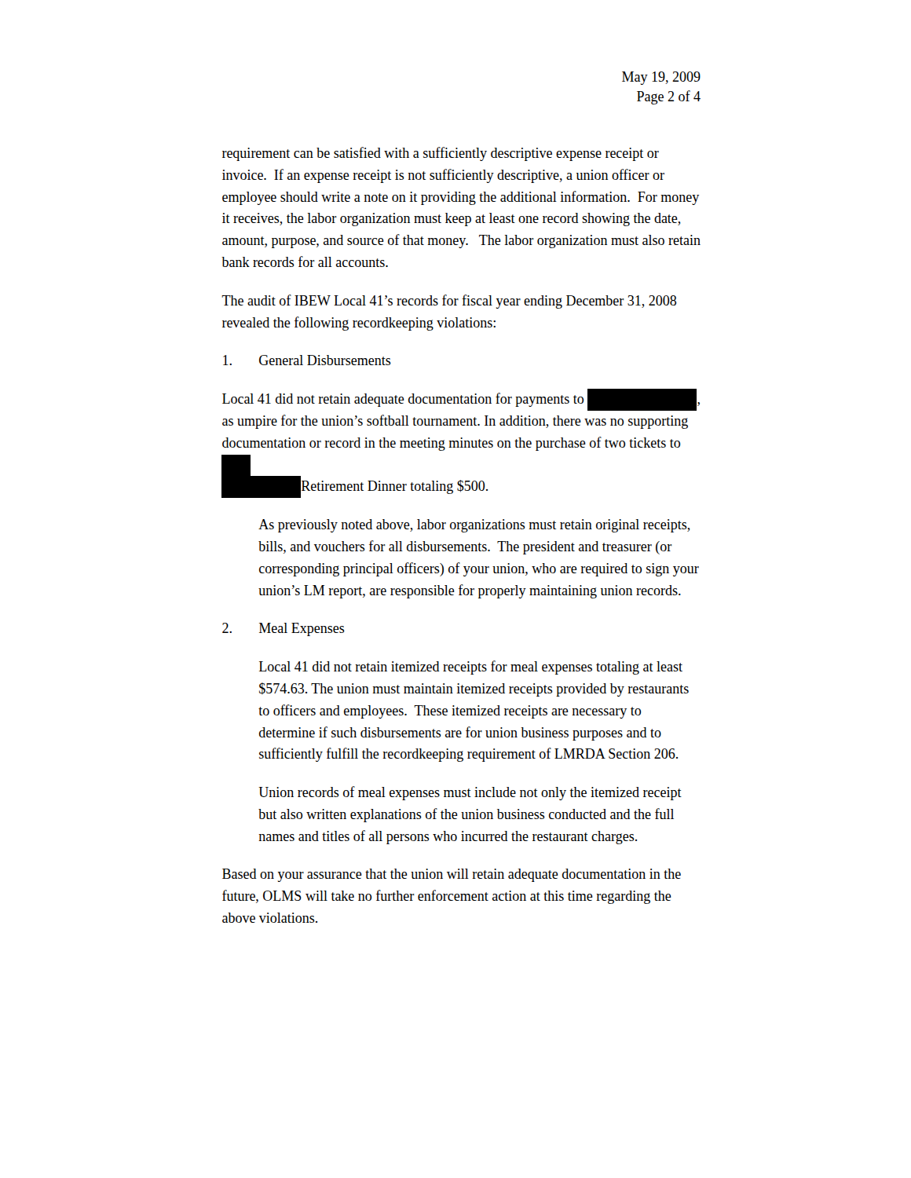May 19, 2009
Page 2 of 4
requirement can be satisfied with a sufficiently descriptive expense receipt or invoice. If an expense receipt is not sufficiently descriptive, a union officer or employee should write a note on it providing the additional information. For money it receives, the labor organization must keep at least one record showing the date, amount, purpose, and source of that money. The labor organization must also retain bank records for all accounts.
The audit of IBEW Local 41’s records for fiscal year ending December 31, 2008 revealed the following recordkeeping violations:
1.
General Disbursements
Local 41 did not retain adequate documentation for payments to , as umpire for the union’s softball tournament. In addition, there was no supporting documentation or record in the meeting minutes on the purchase of two tickets to
Retirement Dinner totaling $500.
As previously noted above, labor organizations must retain original receipts, bills, and vouchers for all disbursements. The president and treasurer (or corresponding principal officers) of your union, who are required to sign your union’s LM report, are responsible for properly maintaining union records.
2.
Meal Expenses
Local 41 did not retain itemized receipts for meal expenses totaling at least $574.63. The union must maintain itemized receipts provided by restaurants to officers and employees. These itemized receipts are necessary to determine if such disbursements are for union business purposes and to sufficiently fulfill the recordkeeping requirement of LMRDA Section 206.
Union records of meal expenses must include not only the itemized receipt but also written explanations of the union business conducted and the full names and titles of all persons who incurred the restaurant charges.
Based on your assurance that the union will retain adequate documentation in the future, OLMS will take no further enforcement action at this time regarding the above violations.